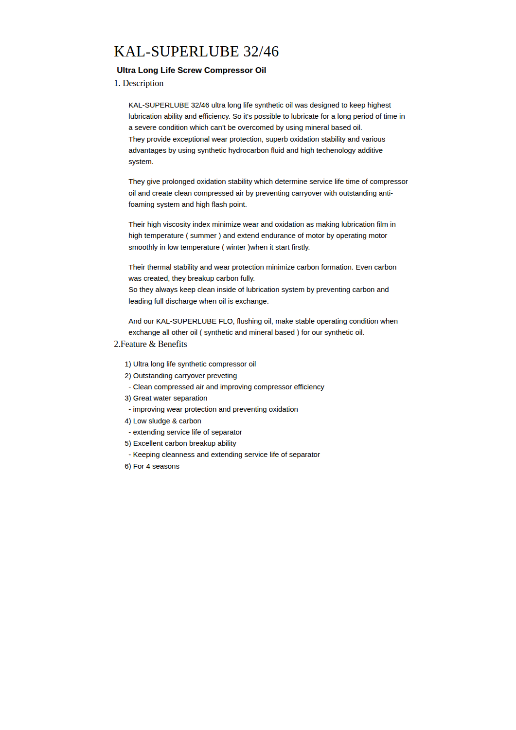KAL-SUPERLUBE 32/46
Ultra Long Life Screw Compressor Oil
1. Description
KAL-SUPERLUBE 32/46 ultra long life synthetic oil was designed to keep highest lubrication ability and efficiency. So it's possible to lubricate for a long period of time in a severe condition which can't be overcomed by using mineral based oil.
They provide exceptional wear protection, superb oxidation stability and various advantages by using synthetic hydrocarbon fluid and high techenology additive system.
They give prolonged oxidation stability which determine service life time of compressor oil and create clean compressed air by preventing carryover with outstanding anti-foaming system and high flash point.
Their high viscosity index minimize wear and oxidation as making lubrication film in high temperature ( summer ) and extend endurance of motor by operating motor smoothly in low temperature ( winter )when it start firstly.
Their thermal stability and wear protection minimize carbon formation. Even carbon was created, they breakup carbon fully.
So they always keep clean inside of lubrication system by preventing carbon and leading full discharge when oil is exchange.
And our KAL-SUPERLUBE FLO, flushing oil, make stable operating condition when exchange all other oil ( synthetic and mineral based ) for our synthetic oil.
2.Feature & Benefits
1) Ultra long life synthetic compressor oil
2) Outstanding carryover preveting
- Clean compressed air and improving compressor efficiency
3) Great water separation
- improving wear protection and preventing oxidation
4) Low sludge & carbon
- extending service life of separator
5) Excellent carbon breakup ability
- Keeping cleanness and extending service life of separator
6) For 4 seasons